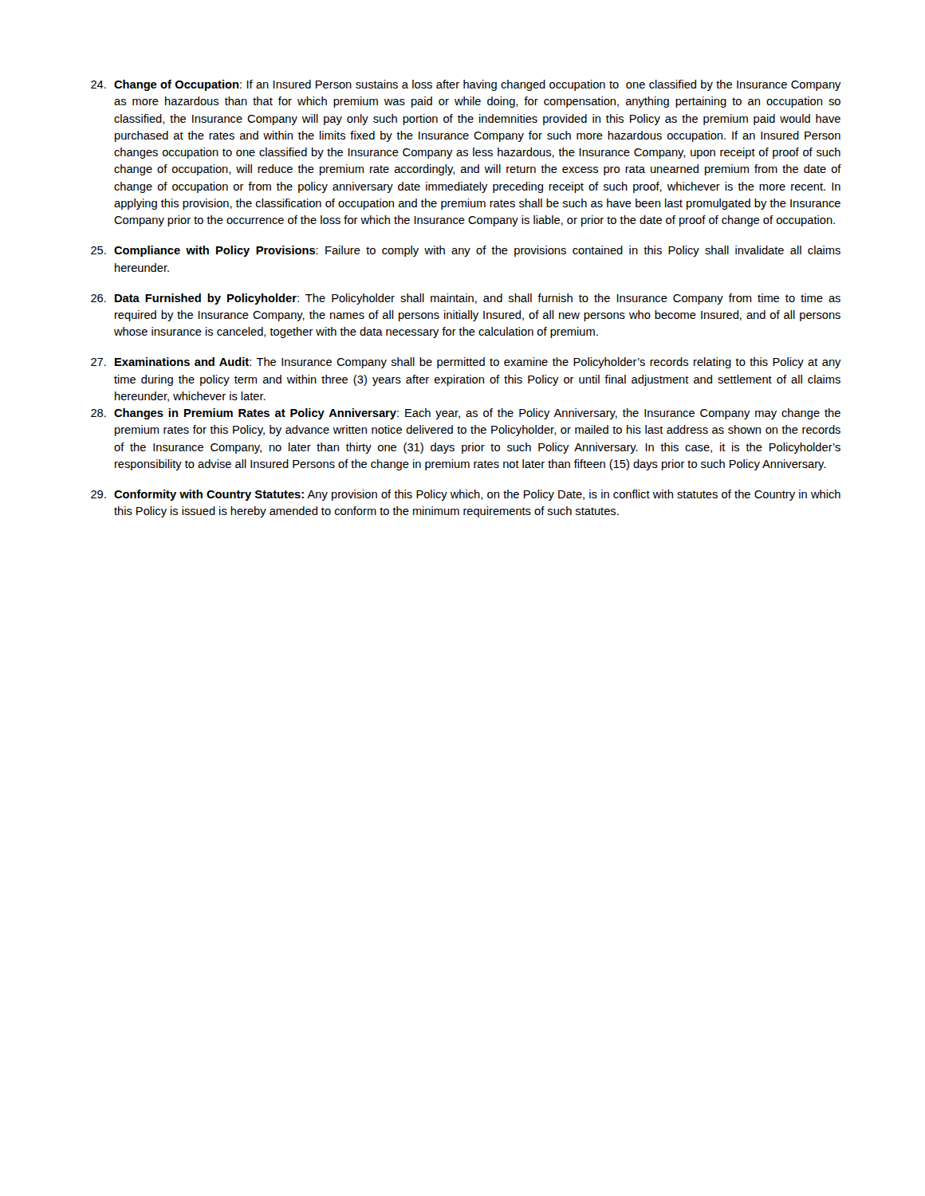Change of Occupation: If an Insured Person sustains a loss after having changed occupation to one classified by the Insurance Company as more hazardous than that for which premium was paid or while doing, for compensation, anything pertaining to an occupation so classified, the Insurance Company will pay only such portion of the indemnities provided in this Policy as the premium paid would have purchased at the rates and within the limits fixed by the Insurance Company for such more hazardous occupation. If an Insured Person changes occupation to one classified by the Insurance Company as less hazardous, the Insurance Company, upon receipt of proof of such change of occupation, will reduce the premium rate accordingly, and will return the excess pro rata unearned premium from the date of change of occupation or from the policy anniversary date immediately preceding receipt of such proof, whichever is the more recent. In applying this provision, the classification of occupation and the premium rates shall be such as have been last promulgated by the Insurance Company prior to the occurrence of the loss for which the Insurance Company is liable, or prior to the date of proof of change of occupation.
Compliance with Policy Provisions: Failure to comply with any of the provisions contained in this Policy shall invalidate all claims hereunder.
Data Furnished by Policyholder: The Policyholder shall maintain, and shall furnish to the Insurance Company from time to time as required by the Insurance Company, the names of all persons initially Insured, of all new persons who become Insured, and of all persons whose insurance is canceled, together with the data necessary for the calculation of premium.
Examinations and Audit: The Insurance Company shall be permitted to examine the Policyholder’s records relating to this Policy at any time during the policy term and within three (3) years after expiration of this Policy or until final adjustment and settlement of all claims hereunder, whichever is later.
Changes in Premium Rates at Policy Anniversary: Each year, as of the Policy Anniversary, the Insurance Company may change the premium rates for this Policy, by advance written notice delivered to the Policyholder, or mailed to his last address as shown on the records of the Insurance Company, no later than thirty one (31) days prior to such Policy Anniversary. In this case, it is the Policyholder’s responsibility to advise all Insured Persons of the change in premium rates not later than fifteen (15) days prior to such Policy Anniversary.
Conformity with Country Statutes: Any provision of this Policy which, on the Policy Date, is in conflict with statutes of the Country in which this Policy is issued is hereby amended to conform to the minimum requirements of such statutes.